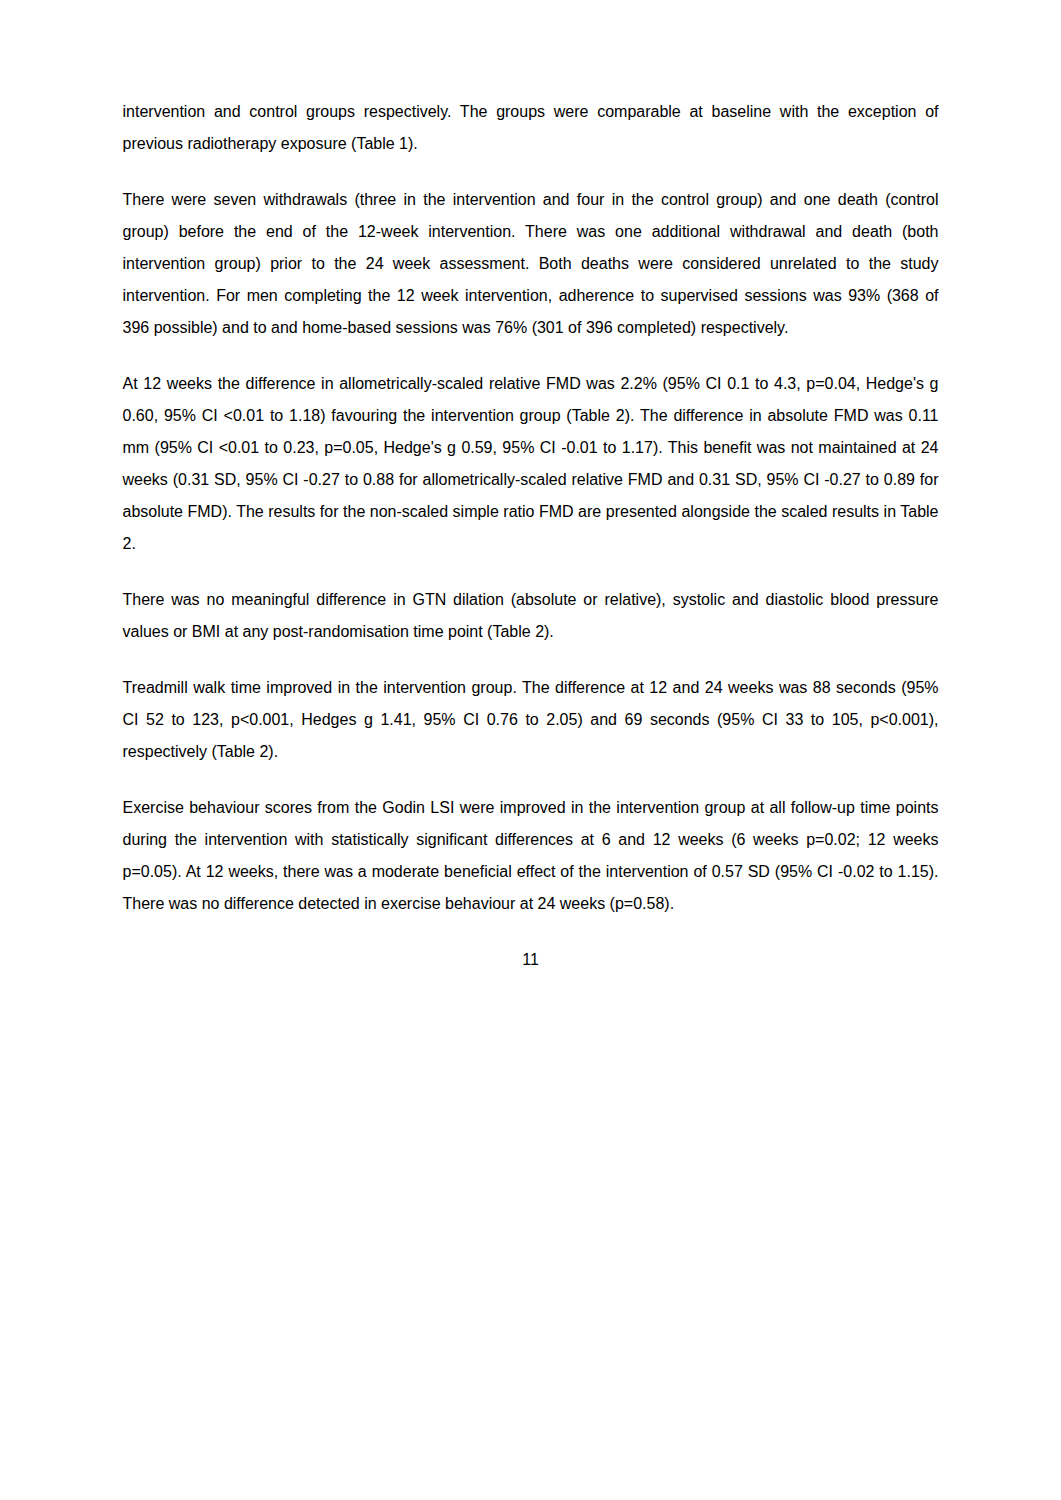intervention and control groups respectively. The groups were comparable at baseline with the exception of previous radiotherapy exposure (Table 1).
There were seven withdrawals (three in the intervention and four in the control group) and one death (control group) before the end of the 12-week intervention. There was one additional withdrawal and death (both intervention group) prior to the 24 week assessment. Both deaths were considered unrelated to the study intervention. For men completing the 12 week intervention, adherence to supervised sessions was 93% (368 of 396 possible) and to and home-based sessions was 76% (301 of 396 completed) respectively.
At 12 weeks the difference in allometrically-scaled relative FMD was 2.2% (95% CI 0.1 to 4.3, p=0.04, Hedge's g 0.60, 95% CI <0.01 to 1.18) favouring the intervention group (Table 2). The difference in absolute FMD was 0.11 mm (95% CI <0.01 to 0.23, p=0.05, Hedge's g 0.59, 95% CI -0.01 to 1.17). This benefit was not maintained at 24 weeks (0.31 SD, 95% CI -0.27 to 0.88 for allometrically-scaled relative FMD and 0.31 SD, 95% CI -0.27 to 0.89 for absolute FMD). The results for the non-scaled simple ratio FMD are presented alongside the scaled results in Table 2.
There was no meaningful difference in GTN dilation (absolute or relative), systolic and diastolic blood pressure values or BMI at any post-randomisation time point (Table 2).
Treadmill walk time improved in the intervention group. The difference at 12 and 24 weeks was 88 seconds (95% CI 52 to 123, p<0.001, Hedges g 1.41, 95% CI 0.76 to 2.05) and 69 seconds (95% CI 33 to 105, p<0.001), respectively (Table 2).
Exercise behaviour scores from the Godin LSI were improved in the intervention group at all follow-up time points during the intervention with statistically significant differences at 6 and 12 weeks (6 weeks p=0.02; 12 weeks p=0.05). At 12 weeks, there was a moderate beneficial effect of the intervention of 0.57 SD (95% CI -0.02 to 1.15). There was no difference detected in exercise behaviour at 24 weeks (p=0.58).
11